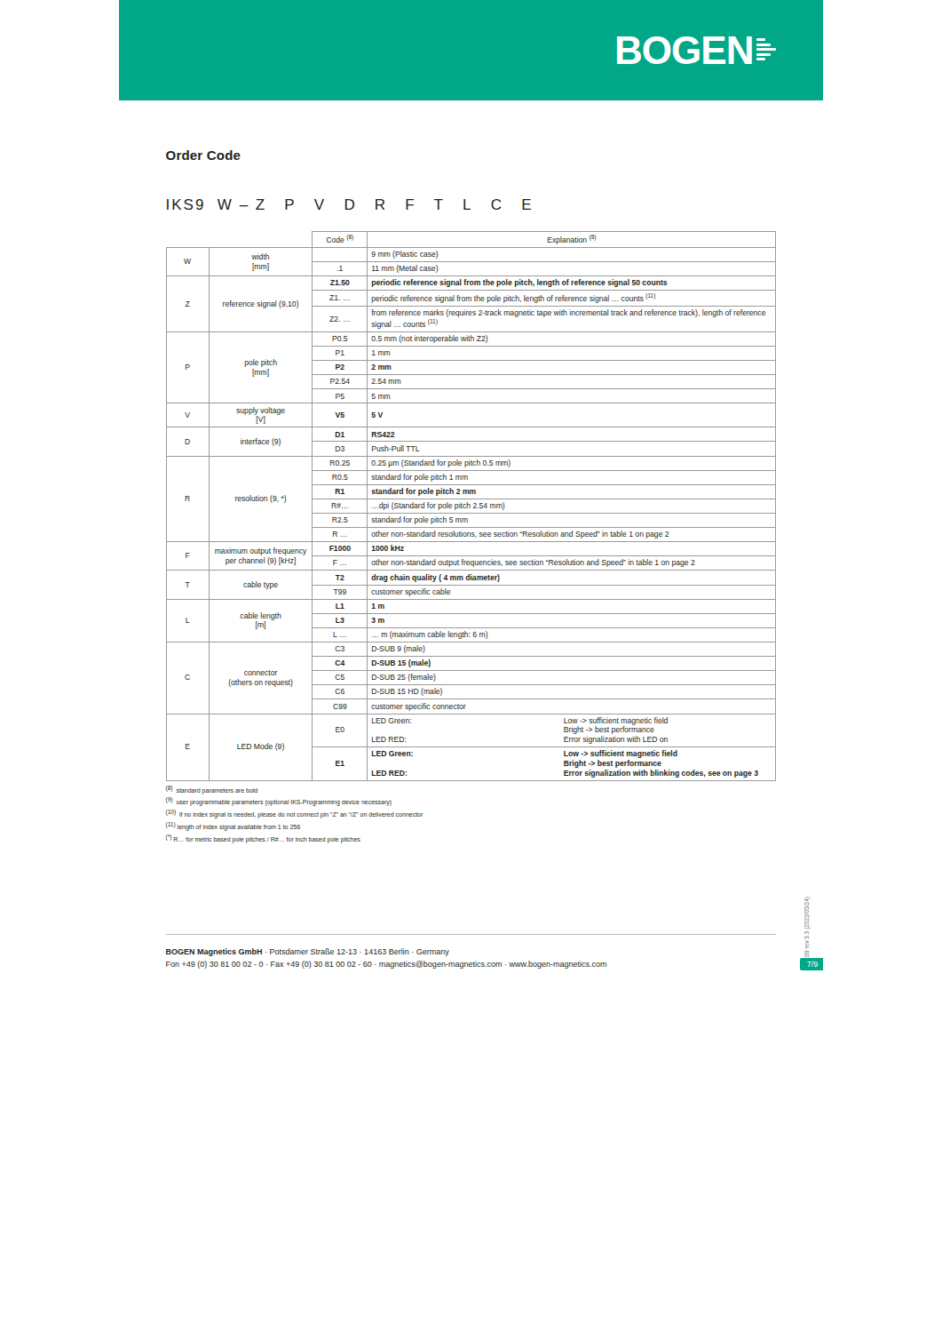BOGEN
Order Code
IKS9 W – Z P V D R F T L C E
| | | Code (8) | Explanation (8) |
| --- | --- | --- | --- |
| W | width [mm] | | 9 mm (Plastic case) |
| .1 | 11 mm (Metal case) |
| Z | reference signal (9,10) | Z1.50 | periodic reference signal from the pole pitch, length of reference signal 50 counts |
| Z1. … | periodic reference signal from the pole pitch, length of reference signal … counts (11) |
| Z2. … | from reference marks (requires 2-track magnetic tape with incremental track and reference track), length of reference signal … counts (11) |
| P | pole pitch [mm] | P0.5 | 0.5 mm (not interoperable with Z2) |
| P1 | 1 mm |
| P2 | 2 mm |
| P2.54 | 2.54 mm |
| P5 | 5 mm |
| V | supply voltage [V] | V5 | 5 V |
| D | interface (9) | D1 | RS422 |
| D3 | Push-Pull TTL |
| R | resolution (9, *) | R0.25 | 0.25 µm (Standard for pole pitch 0.5 mm) |
| R0.5 | standard for pole pitch 1 mm |
| R1 | standard for pole pitch 2 mm |
| R#… | …dpi (Standard for pole pitch 2.54 mm) |
| R2.5 | standard for pole pitch 5 mm |
| R … | other non-standard resolutions, see section “Resolution and Speed” in table 1 on page 2 |
| F | maximum output frequency per channel (9) [kHz] | F1000 | 1000 kHz |
| F … | other non-standard output frequencies, see section “Resolution and Speed” in table 1 on page 2 |
| T | cable type | T2 | drag chain quality ( 4 mm diameter) |
| T99 | customer specific cable |
| L | cable length [m] | L1 | 1 m |
| L3 | 3 m |
| L … | … m (maximum cable length: 6 m) |
| C | connector (others on request) | C3 | D-SUB 9 (male) |
| C4 | D-SUB 15 (male) |
| C5 | D-SUB 25 (female) |
| C6 | D-SUB 15 HD (male) |
| C99 | customer specific connector |
| E | LED Mode (9) | E0 | LED Green: Low -> sufficient magnetic field Bright -> best performance LED RED: Error signalization with LED on |
| E1 | LED Green: Low -> sufficient magnetic field Bright -> best performance LED RED: Error signalization with blinking codes, see on page 3 |
(8) standard parameters are bold
(9) user programmable parameters (optional IKS-Programming device necessary)
(10) if no index signal is needed, please do not connect pin “Z” an “/Z” on delivered connector
(11) length of index signal available from 1 to 256
(*) R… for metric based pole pitches / R#… for inch based pole pitches
IKS9 rev 3.3 (2022/05/24)
BOGEN Magnetics GmbH · Potsdamer Straße 12-13 · 14163 Berlin · Germany
Fon +49 (0) 30 81 00 02 - 0 · Fax +49 (0) 30 81 00 02 - 60 · magnetics@bogen-magnetics.com · www.bogen-magnetics.com
7/9